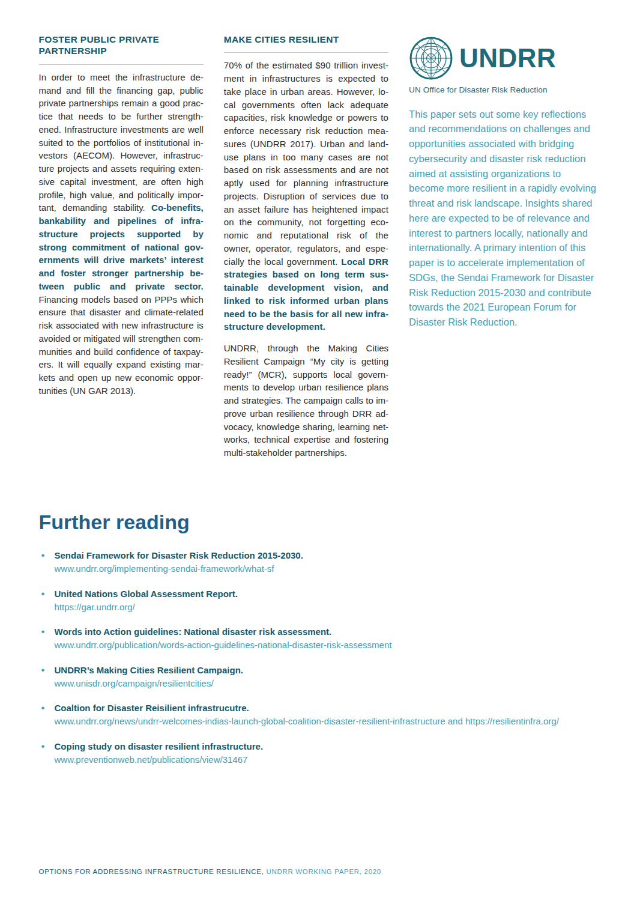Foster public private partnership
In order to meet the infrastructure demand and fill the financing gap, public private partnerships remain a good practice that needs to be further strengthened. Infrastructure investments are well suited to the portfolios of institutional investors (AECOM). However, infrastructure projects and assets requiring extensive capital investment, are often high profile, high value, and politically important, demanding stability. Co-benefits, bankability and pipelines of infrastructure projects supported by strong commitment of national governments will drive markets’ interest and foster stronger partnership between public and private sector. Financing models based on PPPs which ensure that disaster and climate-related risk associated with new infrastructure is avoided or mitigated will strengthen communities and build confidence of taxpayers. It will equally expand existing markets and open up new economic opportunities (UN GAR 2013).
Make cities resilient
70% of the estimated $90 trillion investment in infrastructures is expected to take place in urban areas. However, local governments often lack adequate capacities, risk knowledge or powers to enforce necessary risk reduction measures (UNDRR 2017). Urban and land-use plans in too many cases are not based on risk assessments and are not aptly used for planning infrastructure projects. Disruption of services due to an asset failure has heightened impact on the community, not forgetting economic and reputational risk of the owner, operator, regulators, and especially the local government. Local DRR strategies based on long term sustainable development vision, and linked to risk informed urban plans need to be the basis for all new infrastructure development.
UNDRR, through the Making Cities Resilient Campaign “My city is getting ready!” (MCR), supports local governments to develop urban resilience plans and strategies. The campaign calls to improve urban resilience through DRR advocacy, knowledge sharing, learning networks, technical expertise and fostering multi-stakeholder partnerships.
UNDRR
UN Office for Disaster Risk Reduction
This paper sets out some key reflections and recommendations on challenges and opportunities associated with bridging cybersecurity and disaster risk reduction aimed at assisting organizations to become more resilient in a rapidly evolving threat and risk landscape. Insights shared here are expected to be of relevance and interest to partners locally, nationally and internationally. A primary intention of this paper is to accelerate implementation of SDGs, the Sendai Framework for Disaster Risk Reduction 2015-2030 and contribute towards the 2021 European Forum for Disaster Risk Reduction.
Further reading
Sendai Framework for Disaster Risk Reduction 2015-2030. www.undrr.org/implementing-sendai-framework/what-sf
United Nations Global Assessment Report. https://gar.undrr.org/
Words into Action guidelines: National disaster risk assessment. www.undrr.org/publication/words-action-guidelines-national-disaster-risk-assessment
UNDRR’s Making Cities Resilient Campaign. www.unisdr.org/campaign/resilientcities/
Coaltion for Disaster Reisilient infrastrucutre. www.undrr.org/news/undrr-welcomes-indias-launch-global-coalition-disaster-resilient-infrastructure and https://resilientinfra.org/
Coping study on disaster resilient infrastructure. www.preventionweb.net/publications/view/31467
Options for addressing infrastructure resilience, UNDRR working paper, 2020